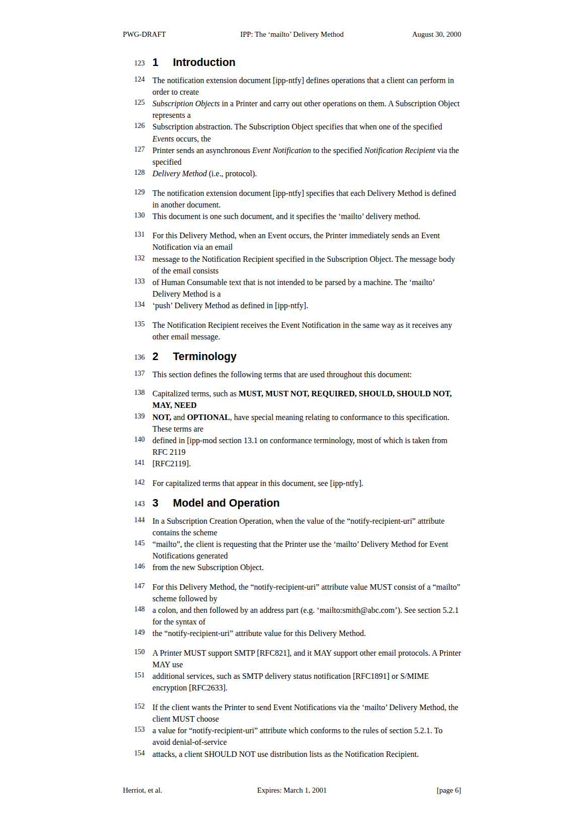PWG-DRAFT
IPP: The ‘mailto’ Delivery Method
August 30, 2000
123
1 Introduction
124
The notification extension document [ipp-ntfy] defines operations that a client can perform in order to create
125
Subscription Objects in a Printer and carry out other operations on them. A Subscription Object represents a
126
Subscription abstraction. The Subscription Object specifies that when one of the specified Events occurs, the
127
Printer sends an asynchronous Event Notification to the specified Notification Recipient via the specified
128
Delivery Method (i.e., protocol).
129
The notification extension document [ipp-ntfy] specifies that each Delivery Method is defined in another document.
130
This document is one such document, and it specifies the ‘mailto’ delivery method.
131
For this Delivery Method, when an Event occurs, the Printer immediately sends an Event Notification via an email
132
message to the Notification Recipient specified in the Subscription Object. The message body of the email consists
133
of Human Consumable text that is not intended to be parsed by a machine. The ‘mailto’ Delivery Method is a
134
‘push’ Delivery Method as defined in [ipp-ntfy].
135
The Notification Recipient receives the Event Notification in the same way as it receives any other email message.
136
2 Terminology
137
This section defines the following terms that are used throughout this document:
138
Capitalized terms, such as MUST, MUST NOT, REQUIRED, SHOULD, SHOULD NOT, MAY, NEED
139
NOT, and OPTIONAL, have special meaning relating to conformance to this specification. These terms are
140
defined in [ipp-mod section 13.1 on conformance terminology, most of which is taken from RFC 2119
141
[RFC2119].
142
For capitalized terms that appear in this document, see [ipp-ntfy].
143
3 Model and Operation
144
In a Subscription Creation Operation, when the value of the “notify-recipient-uri” attribute contains the scheme
145
“mailto”, the client is requesting that the Printer use the ‘mailto’ Delivery Method for Event Notifications generated
146
from the new Subscription Object.
147
For this Delivery Method, the “notify-recipient-uri” attribute value MUST consist of a “mailto” scheme followed by
148
a colon, and then followed by an address part (e.g. ‘mailto:smith@abc.com’). See section 5.2.1 for the syntax of
149
the “notify-recipient-uri” attribute value for this Delivery Method.
150
A Printer MUST support SMTP [RFC821], and it MAY support other email protocols. A Printer MAY use
151
additional services, such as SMTP delivery status notification [RFC1891] or S/MIME encryption [RFC2633].
152
If the client wants the Printer to send Event Notifications via the ‘mailto’ Delivery Method, the client MUST choose
153
a value for “notify-recipient-uri” attribute which conforms to the rules of section 5.2.1. To avoid denial-of-service
154
attacks, a client SHOULD NOT use distribution lists as the Notification Recipient.
Herriot, et al.
Expires: March 1, 2001
[page 6]